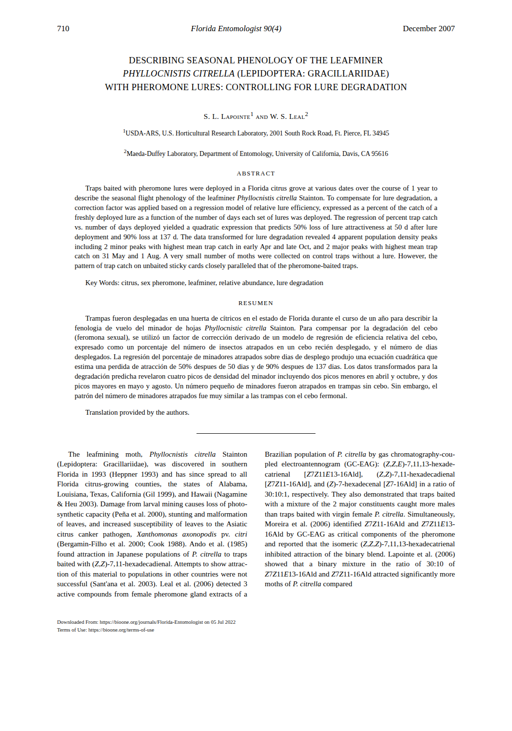710 Florida Entomologist 90(4) December 2007
Describing Seasonal Phenology of the Leafminer
Phyllocnistis citrella (Lepidoptera: Gracillariidae)
with Pheromone Lures: Controlling for Lure Degradation
S. L. Lapointe1 and W. S. Leal2
1USDA-ARS, U.S. Horticultural Research Laboratory, 2001 South Rock Road, Ft. Pierce, FL 34945
2Maeda-Duffey Laboratory, Department of Entomology, University of California, Davis, CA 95616
Abstract
Traps baited with pheromone lures were deployed in a Florida citrus grove at various dates over the course of 1 year to describe the seasonal flight phenology of the leafminer Phyllocnistis citrella Stainton. To compensate for lure degradation, a correction factor was applied based on a regression model of relative lure efficiency, expressed as a percent of the catch of a freshly deployed lure as a function of the number of days each set of lures was deployed. The regression of percent trap catch vs. number of days deployed yielded a quadratic expression that predicts 50% loss of lure attractiveness at 50 d after lure deployment and 90% loss at 137 d. The data transformed for lure degradation revealed 4 apparent population density peaks including 2 minor peaks with highest mean trap catch in early Apr and late Oct, and 2 major peaks with highest mean trap catch on 31 May and 1 Aug. A very small number of moths were collected on control traps without a lure. However, the pattern of trap catch on unbaited sticky cards closely paralleled that of the pheromone-baited traps.
Key Words: citrus, sex pheromone, leafminer, relative abundance, lure degradation
Resumen
Trampas fueron desplegadas en una huerta de cítricos en el estado de Florida durante el curso de un año para describir la fenologia de vuelo del minador de hojas Phyllocnistic citrella Stainton. Para compensar por la degradación del cebo (feromona sexual), se utilizó un factor de corrección derivado de un modelo de regresión de eficiencia relativa del cebo, expresado como un porcentaje del número de insectos atrapados en un cebo recién desplegado, y el número de dias desplegados. La regresión del porcentaje de minadores atrapados sobre dias de desplego produjo una ecuación cuadrática que estima una perdida de atracción de 50% despues de 50 dias y de 90% despues de 137 dias. Los datos transformados para la degradación predicha revelaron cuatro picos de densidad del minador incluyendo dos picos menores en abril y octubre, y dos picos mayores en mayo y agosto. Un número pequeño de minadores fueron atrapados en trampas sin cebo. Sin embargo, el patrón del número de minadores atrapados fue muy similar a las trampas con el cebo fermonal.
Translation provided by the authors.
The leafmining moth, Phyllocnistis citrella Stainton (Lepidoptera: Gracillariidae), was discovered in southern Florida in 1993 (Heppner 1993) and has since spread to all Florida citrus-growing counties, the states of Alabama, Louisiana, Texas, California (Gil 1999), and Hawaii (Nagamine & Heu 2003). Damage from larval mining causes loss of photosynthetic capacity (Peña et al. 2000), stunting and malformation of leaves, and increased susceptibility of leaves to the Asiatic citrus canker pathogen, Xanthomonas axonopodis pv. citri (Bergamin-Filho et al. 2000; Cook 1988). Ando et al. (1985) found attraction in Japanese populations of P. citrella to traps baited with (Z,Z)-7,11-hexadecadienal. Attempts to show attraction of this material to populations in other countries were not successful (Sant'ana et al. 2003). Leal et al. (2006) detected 3 active compounds from female pheromone gland extracts of a Brazilian population of P. citrella by gas chromatography-coupled electroantennogram (GC-EAG): (Z,Z,E)-7,11,13-hexadecatrienal [Z7Z11E13-16Ald], (Z,Z)-7,11-hexadecadienal [Z7Z11-16Ald], and (Z)-7-hexadecenal [Z7-16Ald] in a ratio of 30:10:1, respectively. They also demonstrated that traps baited with a mixture of the 2 major constituents caught more males than traps baited with virgin female P. citrella. Simultaneously, Moreira et al. (2006) identified Z7Z11-16Ald and Z7Z11E13-16Ald by GC-EAG as critical components of the pheromone and reported that the isomeric (Z,Z,Z)-7,11,13-hexadecatrienal inhibited attraction of the binary blend. Lapointe et al. (2006) showed that a binary mixture in the ratio of 30:10 of Z7Z11E13-16Ald and Z7Z11-16Ald attracted significantly more moths of P. citrella compared
Downloaded From: https://bioone.org/journals/Florida-Entomologist on 05 Jul 2022
Terms of Use: https://bioone.org/terms-of-use